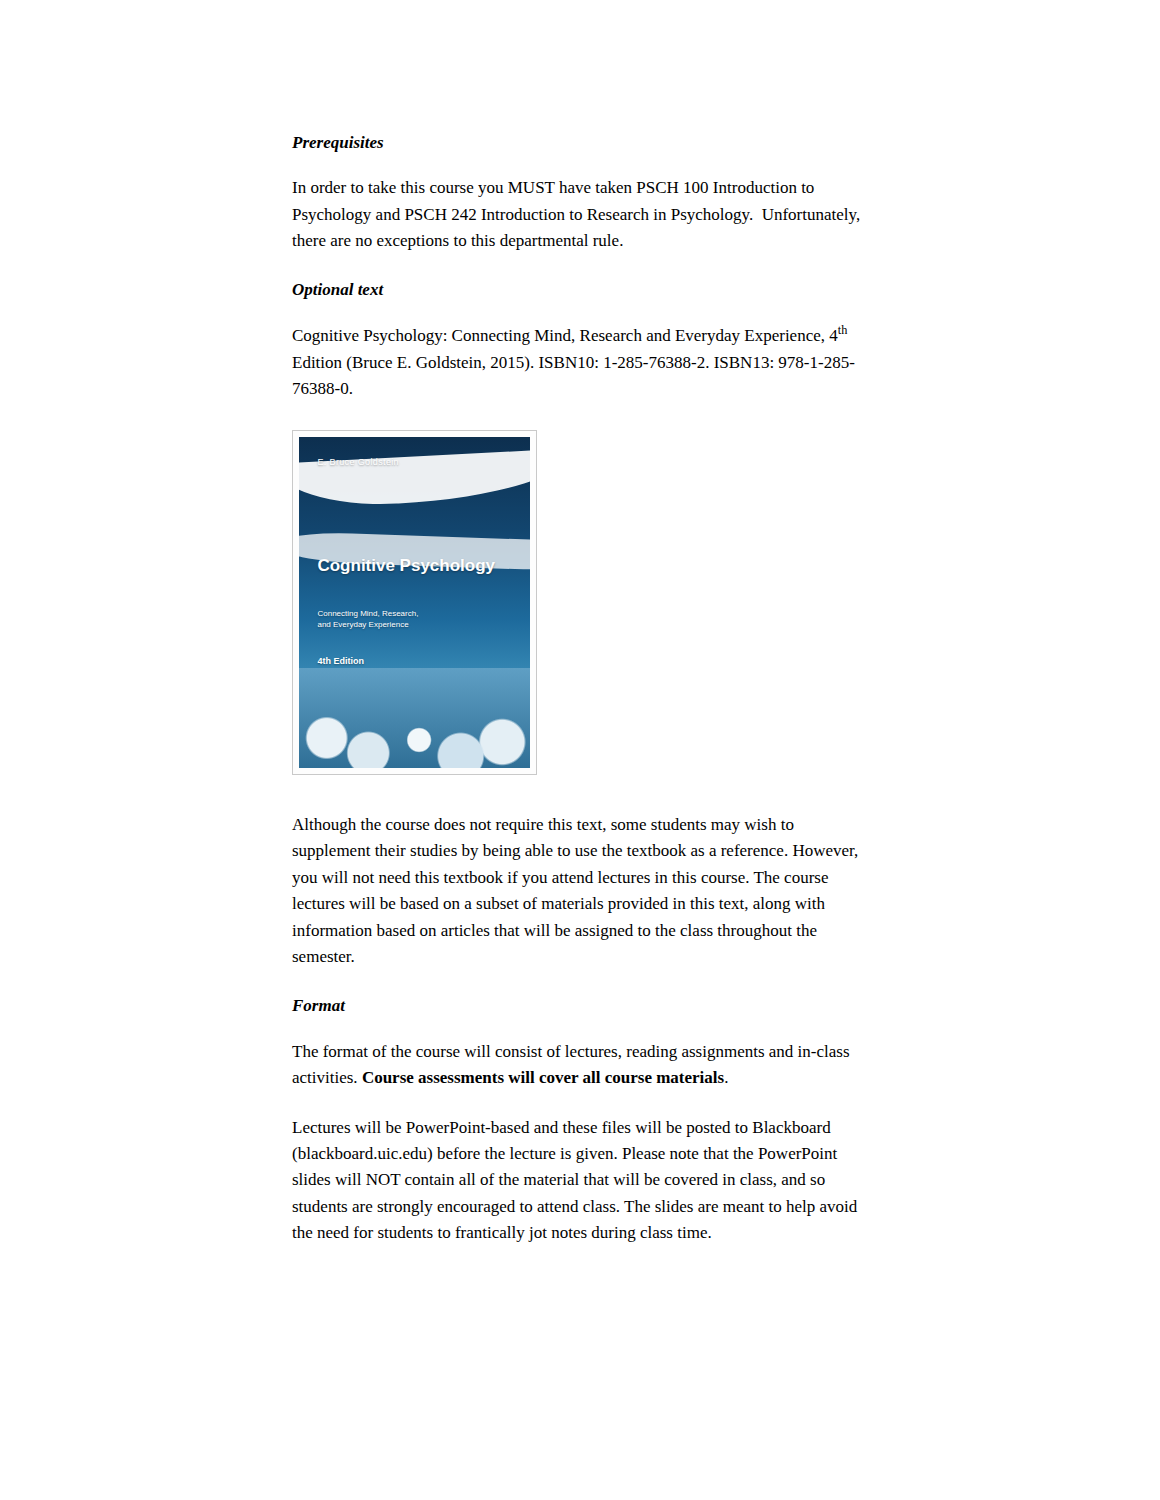Prerequisites
In order to take this course you MUST have taken PSCH 100 Introduction to Psychology and PSCH 242 Introduction to Research in Psychology. Unfortunately, there are no exceptions to this departmental rule.
Optional text
Cognitive Psychology: Connecting Mind, Research and Everyday Experience, 4th Edition (Bruce E. Goldstein, 2015). ISBN10: 1-285-76388-2. ISBN13: 978-1-285-76388-0.
E. Bruce Goldstein
Cognitive Psychology
Connecting Mind, Research,
and Everyday Experience
4th Edition
Although the course does not require this text, some students may wish to supplement their studies by being able to use the textbook as a reference. However, you will not need this textbook if you attend lectures in this course. The course lectures will be based on a subset of materials provided in this text, along with information based on articles that will be assigned to the class throughout the semester.
Format
The format of the course will consist of lectures, reading assignments and in-class activities. Course assessments will cover all course materials.
Lectures will be PowerPoint-based and these files will be posted to Blackboard (blackboard.uic.edu) before the lecture is given. Please note that the PowerPoint slides will NOT contain all of the material that will be covered in class, and so students are strongly encouraged to attend class. The slides are meant to help avoid the need for students to frantically jot notes during class time.